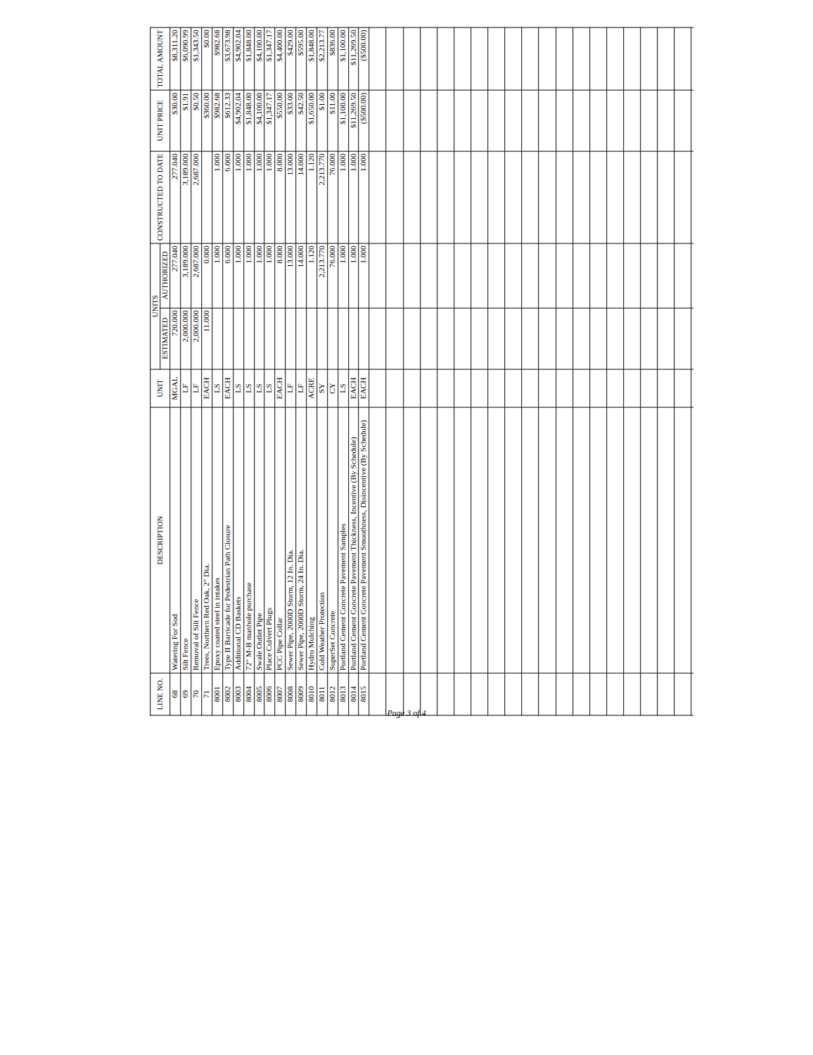| LINE NO. | DESCRIPTION | UNIT | UNITS | CONSTRUCTED TO DATE | UNIT PRICE | TOTAL AMOUNT |
| --- | --- | --- | --- | --- | --- | --- |
| ESTIMATED | AUTHORIZED |
| 68 | Watering For Sod | MGAL | 720.000 | 277.040 | 277.040 | $30.00 | $8,311.20 |
| 69 | Silt Fence | LF | 2,000.000 | 3,189.000 | 3,189.000 | $1.91 | $6,090.99 |
| 70 | Removal of Silt Fence | LF | 2,000.000 | 2,687.000 | 2,687.000 | $0.50 | $1,343.50 |
| 71 | Trees, Northern Red Oak, 2" Dia. | EACH | 11.000 | 0.000 | | $360.00 | $0.00 |
| 8001 | Epoxy coated steel in intakes | LS | | 1.000 | 1.000 | $982.68 | $982.68 |
| 8002 | Type II Barricade for Pedestrian Path Closure | EACH | | 6.000 | 6.000 | $612.33 | $3,673.98 |
| 8003 | Additional CD Baskets | LS | | 1.000 | 1.000 | $4,902.04 | $4,902.04 |
| 8004 | 72" M-B manhole purchase | LS | | 1.000 | 1.000 | $1,848.00 | $1,848.00 |
| 8005 | Swale Outlet Pipe | LS | | 1.000 | 1.000 | $4,100.00 | $4,100.00 |
| 8006 | Place Culvert Plugs | LS | | 1.000 | 1.000 | $1,347.17 | $1,347.17 |
| 8007 | PCC Pipe Collar | EACH | | 8.000 | 8.000 | $550.00 | $4,400.00 |
| 8008 | Sewer Pipe, 2000D Storm, 12 In. Dia. | LF | | 13.000 | 13.000 | $33.00 | $429.00 |
| 8009 | Sewer Pipe, 2000D Storm, 24 In. Dia. | LF | | 14.000 | 14.000 | $42.50 | $595.00 |
| 8010 | Hydro Mulching | ACRE | | 1.120 | 1.120 | $1,650.00 | $1,848.00 |
| 8011 | Cold Weather Protection | SY | | 2,213.770 | 2,213.770 | $1.00 | $2,213.77 |
| 8012 | SuperSet Concrete | CY | | 76.000 | 76.000 | $11.00 | $836.00 |
| 8013 | Portland Cement Concrete Pavement Samples | LS | | 1.000 | 1.000 | $1,100.00 | $1,100.00 |
| 8014 | Portland Cement Concrete Pavement Thickness, Incentive (By Schedule) | EACH | | 1.000 | 1.000 | $11,269.50 | $11,269.50 |
| 8015 | Portland Cement Concrete Pavement Smoothness, Disincentive (By Schedule) | EACH | | 1.000 | 1.000 | ($500.00) | ($500.00) |
Page 3 of 4